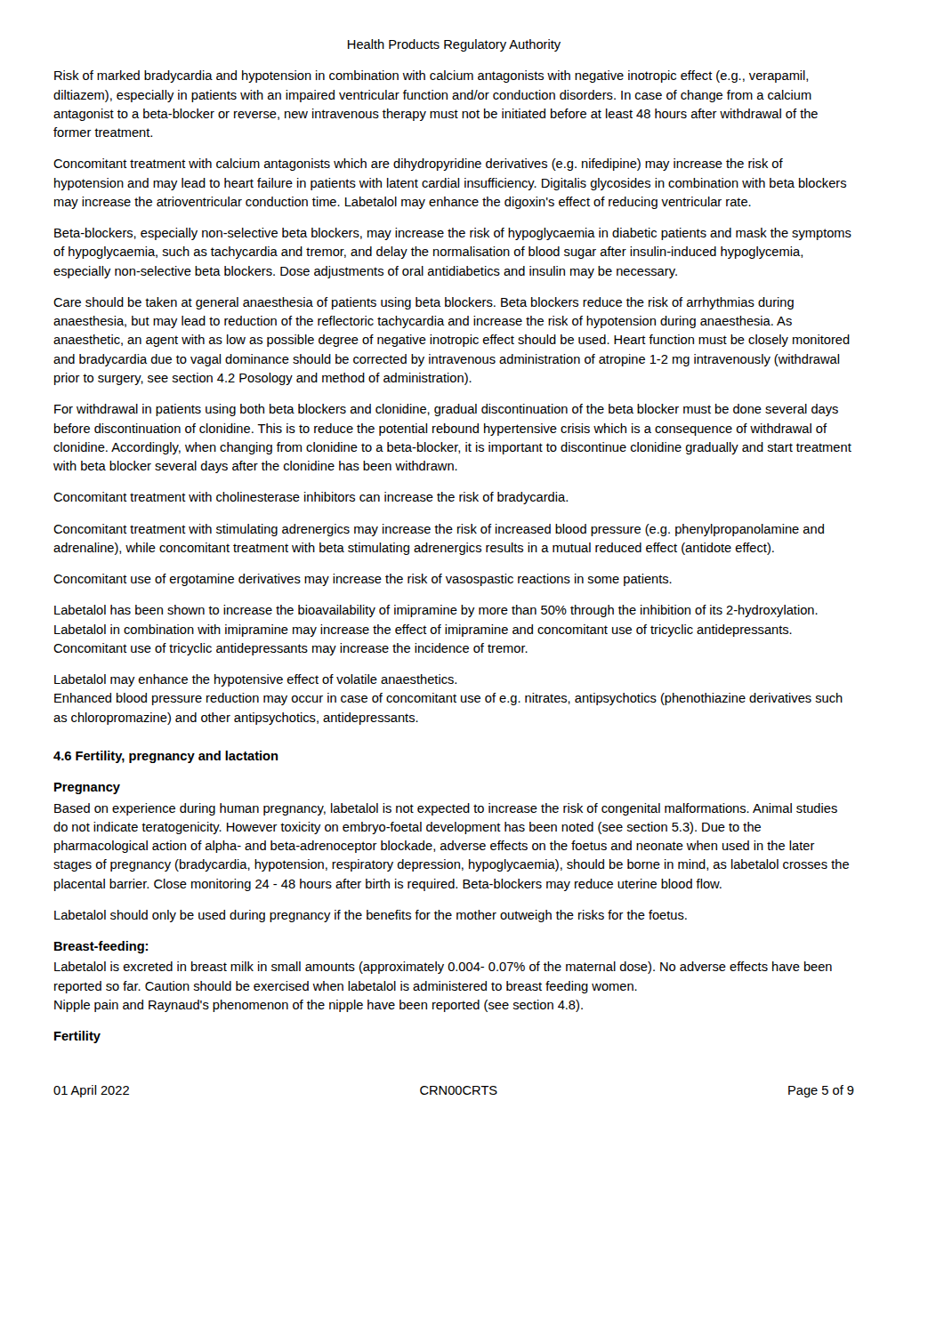Health Products Regulatory Authority
Risk of marked bradycardia and hypotension in combination with calcium antagonists with negative inotropic effect (e.g., verapamil, diltiazem), especially in patients with an impaired ventricular function and/or conduction disorders. In case of change from a calcium antagonist to a beta-blocker or reverse, new intravenous therapy must not be initiated before at least 48 hours after withdrawal of the former treatment.
Concomitant treatment with calcium antagonists which are dihydropyridine derivatives (e.g. nifedipine) may increase the risk of hypotension and may lead to heart failure in patients with latent cardial insufficiency. Digitalis glycosides in combination with beta blockers may increase the atrioventricular conduction time. Labetalol may enhance the digoxin's effect of reducing ventricular rate.
Beta-blockers, especially non-selective beta blockers, may increase the risk of hypoglycaemia in diabetic patients and mask the symptoms of hypoglycaemia, such as tachycardia and tremor, and delay the normalisation of blood sugar after insulin-induced hypoglycemia, especially non-selective beta blockers. Dose adjustments of oral antidiabetics and insulin may be necessary.
Care should be taken at general anaesthesia of patients using beta blockers. Beta blockers reduce the risk of arrhythmias during anaesthesia, but may lead to reduction of the reflectoric tachycardia and increase the risk of hypotension during anaesthesia. As anaesthetic, an agent with as low as possible degree of negative inotropic effect should be used. Heart function must be closely monitored and bradycardia due to vagal dominance should be corrected by intravenous administration of atropine 1-2 mg intravenously (withdrawal prior to surgery, see section 4.2 Posology and method of administration).
For withdrawal in patients using both beta blockers and clonidine, gradual discontinuation of the beta blocker must be done several days before discontinuation of clonidine. This is to reduce the potential rebound hypertensive crisis which is a consequence of withdrawal of clonidine. Accordingly, when changing from clonidine to a beta-blocker, it is important to discontinue clonidine gradually and start treatment with beta blocker several days after the clonidine has been withdrawn.
Concomitant treatment with cholinesterase inhibitors can increase the risk of bradycardia.
Concomitant treatment with stimulating adrenergics may increase the risk of increased blood pressure (e.g. phenylpropanolamine and adrenaline), while concomitant treatment with beta stimulating adrenergics results in a mutual reduced effect (antidote effect).
Concomitant use of ergotamine derivatives may increase the risk of vasospastic reactions in some patients.
Labetalol has been shown to increase the bioavailability of imipramine by more than 50% through the inhibition of its 2-hydroxylation. Labetalol in combination with imipramine may increase the effect of imipramine and concomitant use of tricyclic antidepressants. Concomitant use of tricyclic antidepressants may increase the incidence of tremor.
Labetalol may enhance the hypotensive effect of volatile anaesthetics.
Enhanced blood pressure reduction may occur in case of concomitant use of e.g. nitrates, antipsychotics (phenothiazine derivatives such as chloropromazine) and other antipsychotics, antidepressants.
4.6 Fertility, pregnancy and lactation
Pregnancy
Based on experience during human pregnancy, labetalol is not expected to increase the risk of congenital malformations. Animal studies do not indicate teratogenicity. However toxicity on embryo-foetal development has been noted (see section 5.3). Due to the pharmacological action of alpha- and beta-adrenoceptor blockade, adverse effects on the foetus and neonate when used in the later stages of pregnancy (bradycardia, hypotension, respiratory depression, hypoglycaemia), should be borne in mind, as labetalol crosses the placental barrier. Close monitoring 24 - 48 hours after birth is required. Beta-blockers may reduce uterine blood flow.
Labetalol should only be used during pregnancy if the benefits for the mother outweigh the risks for the foetus.
Breast-feeding:
Labetalol is excreted in breast milk in small amounts (approximately 0.004- 0.07% of the maternal dose). No adverse effects have been reported so far. Caution should be exercised when labetalol is administered to breast feeding women.
Nipple pain and Raynaud's phenomenon of the nipple have been reported (see section 4.8).
Fertility
01 April 2022 CRN00CRTS Page 5 of 9